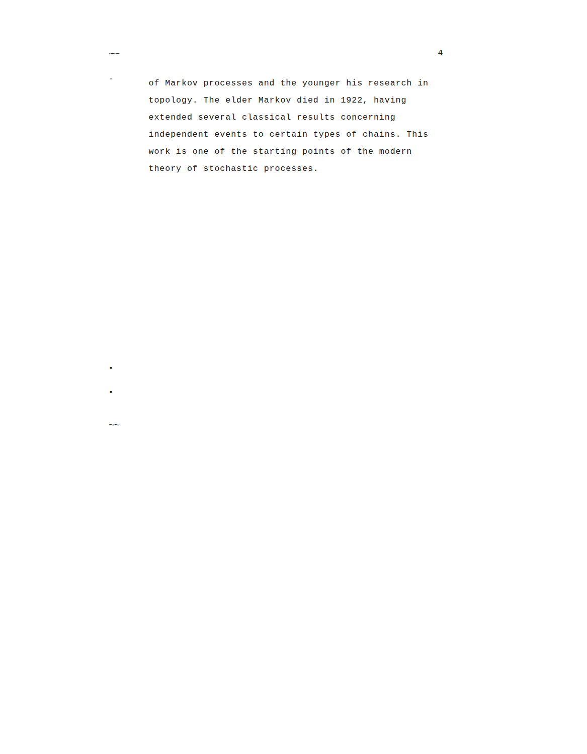~~ . • • ~~
4
of Markov processes and the younger his research in topology. The elder Markov died in 1922, having extended several classical results concerning independent events to certain types of chains. This work is one of the starting points of the modern theory of stochastic processes.